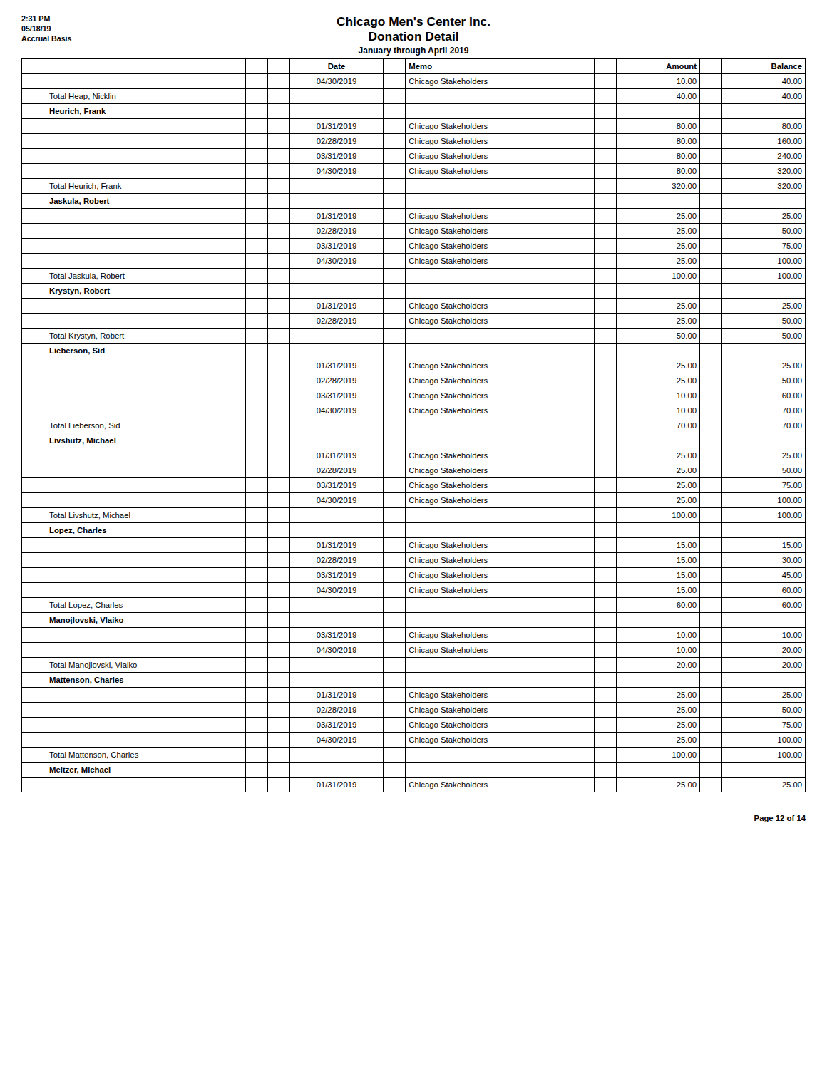2:31 PM
05/18/19
Accrual Basis
Chicago Men's Center Inc.
Donation Detail
January through April 2019
| | | | | Date | | Memo | | Amount | | Balance |
| --- | --- | --- | --- | --- | --- | --- | --- | --- | --- | --- |
| | | | | 04/30/2019 | | Chicago Stakeholders | | 10.00 | | 40.00 |
| | Total Heap, Nicklin | | | | | | | 40.00 | | 40.00 |
| | Heurich, Frank | | | | | | | | | |
| | | | | 01/31/2019 | | Chicago Stakeholders | | 80.00 | | 80.00 |
| | | | | 02/28/2019 | | Chicago Stakeholders | | 80.00 | | 160.00 |
| | | | | 03/31/2019 | | Chicago Stakeholders | | 80.00 | | 240.00 |
| | | | | 04/30/2019 | | Chicago Stakeholders | | 80.00 | | 320.00 |
| | Total Heurich, Frank | | | | | | | 320.00 | | 320.00 |
| | Jaskula, Robert | | | | | | | | | |
| | | | | 01/31/2019 | | Chicago Stakeholders | | 25.00 | | 25.00 |
| | | | | 02/28/2019 | | Chicago Stakeholders | | 25.00 | | 50.00 |
| | | | | 03/31/2019 | | Chicago Stakeholders | | 25.00 | | 75.00 |
| | | | | 04/30/2019 | | Chicago Stakeholders | | 25.00 | | 100.00 |
| | Total Jaskula, Robert | | | | | | | 100.00 | | 100.00 |
| | Krystyn, Robert | | | | | | | | | |
| | | | | 01/31/2019 | | Chicago Stakeholders | | 25.00 | | 25.00 |
| | | | | 02/28/2019 | | Chicago Stakeholders | | 25.00 | | 50.00 |
| | Total Krystyn, Robert | | | | | | | 50.00 | | 50.00 |
| | Lieberson, Sid | | | | | | | | | |
| | | | | 01/31/2019 | | Chicago Stakeholders | | 25.00 | | 25.00 |
| | | | | 02/28/2019 | | Chicago Stakeholders | | 25.00 | | 50.00 |
| | | | | 03/31/2019 | | Chicago Stakeholders | | 10.00 | | 60.00 |
| | | | | 04/30/2019 | | Chicago Stakeholders | | 10.00 | | 70.00 |
| | Total Lieberson, Sid | | | | | | | 70.00 | | 70.00 |
| | Livshutz, Michael | | | | | | | | | |
| | | | | 01/31/2019 | | Chicago Stakeholders | | 25.00 | | 25.00 |
| | | | | 02/28/2019 | | Chicago Stakeholders | | 25.00 | | 50.00 |
| | | | | 03/31/2019 | | Chicago Stakeholders | | 25.00 | | 75.00 |
| | | | | 04/30/2019 | | Chicago Stakeholders | | 25.00 | | 100.00 |
| | Total Livshutz, Michael | | | | | | | 100.00 | | 100.00 |
| | Lopez, Charles | | | | | | | | | |
| | | | | 01/31/2019 | | Chicago Stakeholders | | 15.00 | | 15.00 |
| | | | | 02/28/2019 | | Chicago Stakeholders | | 15.00 | | 30.00 |
| | | | | 03/31/2019 | | Chicago Stakeholders | | 15.00 | | 45.00 |
| | | | | 04/30/2019 | | Chicago Stakeholders | | 15.00 | | 60.00 |
| | Total Lopez, Charles | | | | | | | 60.00 | | 60.00 |
| | Manojlovski, Vlaiko | | | | | | | | | |
| | | | | 03/31/2019 | | Chicago Stakeholders | | 10.00 | | 10.00 |
| | | | | 04/30/2019 | | Chicago Stakeholders | | 10.00 | | 20.00 |
| | Total Manojlovski, Vlaiko | | | | | | | 20.00 | | 20.00 |
| | Mattenson, Charles | | | | | | | | | |
| | | | | 01/31/2019 | | Chicago Stakeholders | | 25.00 | | 25.00 |
| | | | | 02/28/2019 | | Chicago Stakeholders | | 25.00 | | 50.00 |
| | | | | 03/31/2019 | | Chicago Stakeholders | | 25.00 | | 75.00 |
| | | | | 04/30/2019 | | Chicago Stakeholders | | 25.00 | | 100.00 |
| | Total Mattenson, Charles | | | | | | | 100.00 | | 100.00 |
| | Meltzer, Michael | | | | | | | | | |
| | | | | 01/31/2019 | | Chicago Stakeholders | | 25.00 | | 25.00 |
Page 12 of 14